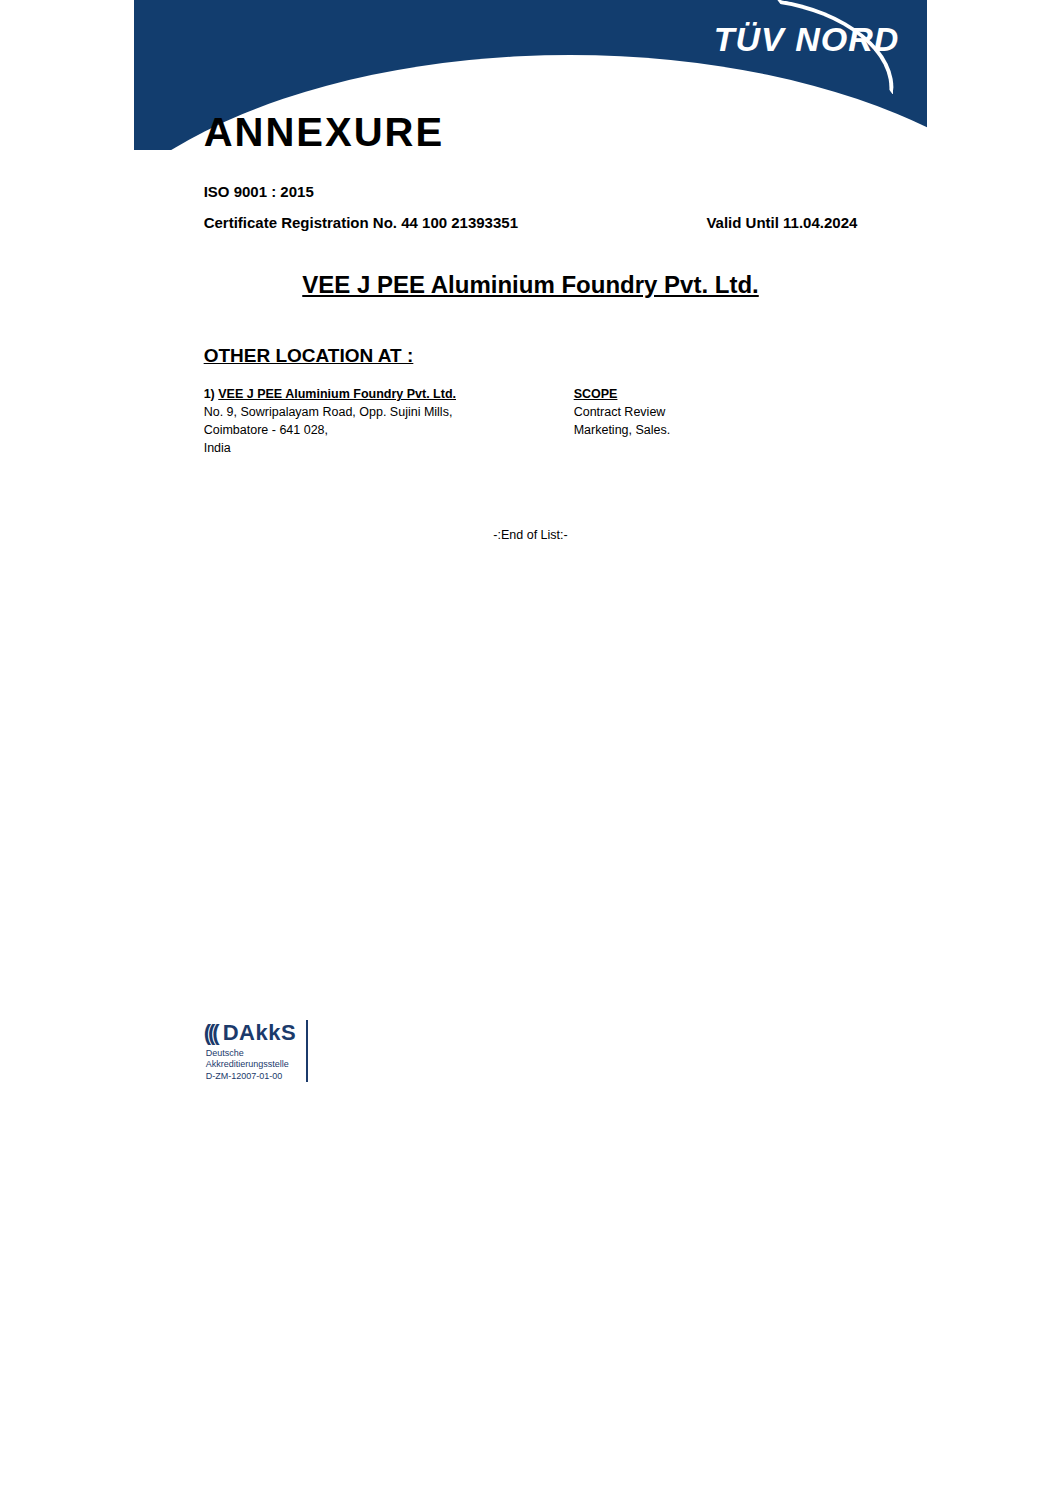TÜV NORD
ANNEXURE
ISO 9001 : 2015
Certificate Registration No. 44 100 21393351 Valid Until 11.04.2024
VEE J PEE Aluminium Foundry Pvt. Ltd.
OTHER LOCATION AT :
1) VEE J PEE Aluminium Foundry Pvt. Ltd.
No. 9, Sowripalayam Road, Opp. Sujini Mills,
Coimbatore - 641 028,
India
SCOPE
Contract Review
Marketing, Sales.
-:End of List:-
((( DAkkS
Deutsche
Akkreditierungsstelle
D-ZM-12007-01-00